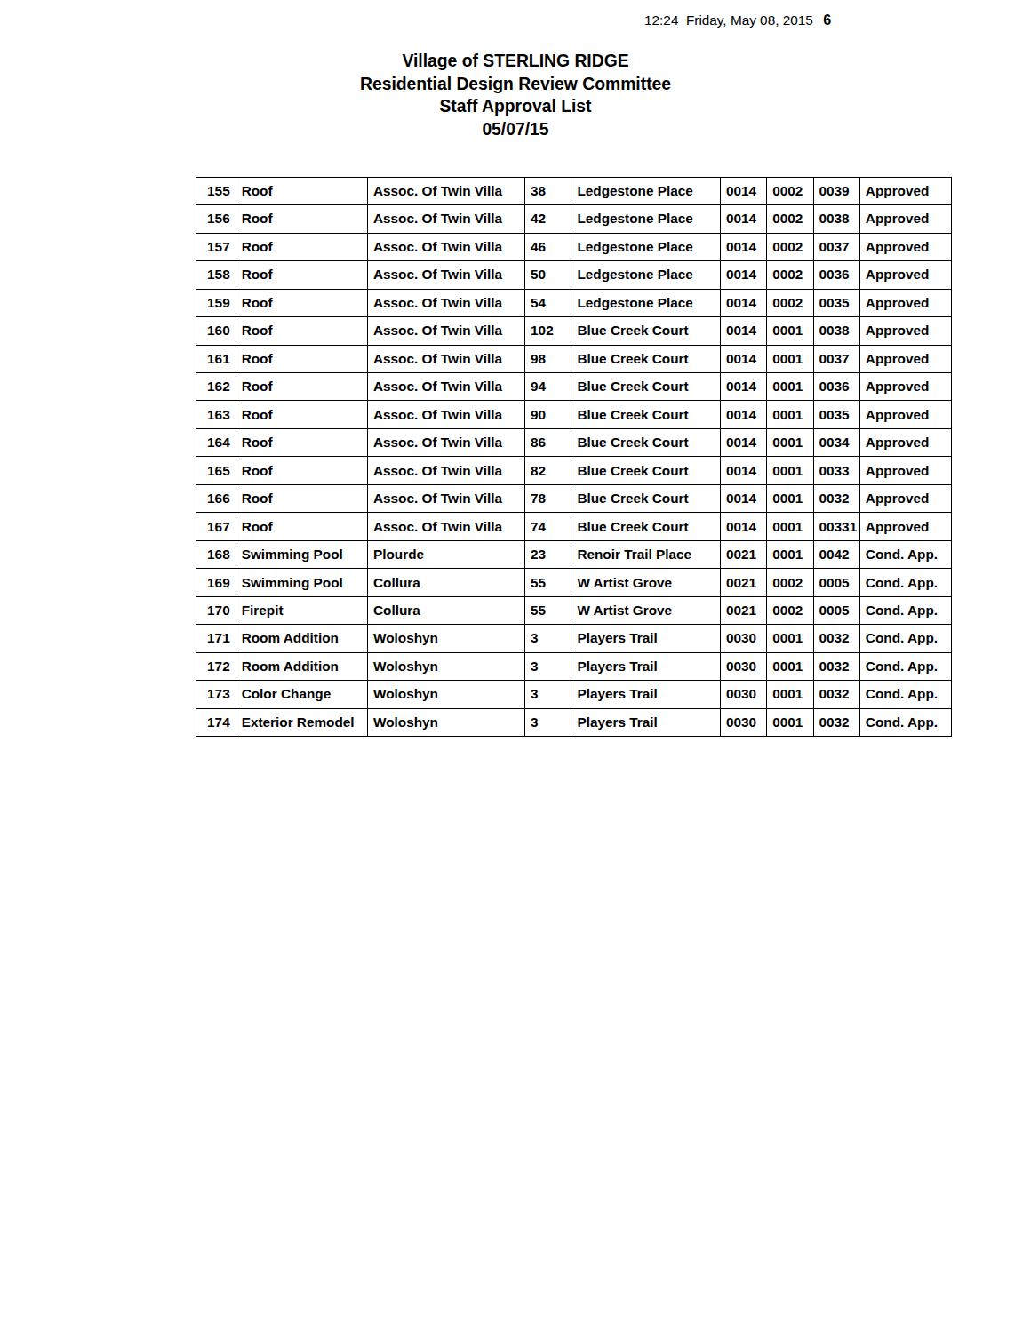12:24 Friday, May 08, 20156
Village of STERLING RIDGE
Residential Design Review Committee
Staff Approval List
05/07/15
| 155 | Roof | Assoc. Of Twin Villa | 38 | Ledgestone Place | 0014 | 0002 | 0039 | Approved |
| 156 | Roof | Assoc. Of Twin Villa | 42 | Ledgestone Place | 0014 | 0002 | 0038 | Approved |
| 157 | Roof | Assoc. Of Twin Villa | 46 | Ledgestone Place | 0014 | 0002 | 0037 | Approved |
| 158 | Roof | Assoc. Of Twin Villa | 50 | Ledgestone Place | 0014 | 0002 | 0036 | Approved |
| 159 | Roof | Assoc. Of Twin Villa | 54 | Ledgestone Place | 0014 | 0002 | 0035 | Approved |
| 160 | Roof | Assoc. Of Twin Villa | 102 | Blue Creek Court | 0014 | 0001 | 0038 | Approved |
| 161 | Roof | Assoc. Of Twin Villa | 98 | Blue Creek Court | 0014 | 0001 | 0037 | Approved |
| 162 | Roof | Assoc. Of Twin Villa | 94 | Blue Creek Court | 0014 | 0001 | 0036 | Approved |
| 163 | Roof | Assoc. Of Twin Villa | 90 | Blue Creek Court | 0014 | 0001 | 0035 | Approved |
| 164 | Roof | Assoc. Of Twin Villa | 86 | Blue Creek Court | 0014 | 0001 | 0034 | Approved |
| 165 | Roof | Assoc. Of Twin Villa | 82 | Blue Creek Court | 0014 | 0001 | 0033 | Approved |
| 166 | Roof | Assoc. Of Twin Villa | 78 | Blue Creek Court | 0014 | 0001 | 0032 | Approved |
| 167 | Roof | Assoc. Of Twin Villa | 74 | Blue Creek Court | 0014 | 0001 | 00331 | Approved |
| 168 | Swimming Pool | Plourde | 23 | Renoir Trail Place | 0021 | 0001 | 0042 | Cond. App. |
| 169 | Swimming Pool | Collura | 55 | W Artist Grove | 0021 | 0002 | 0005 | Cond. App. |
| 170 | Firepit | Collura | 55 | W Artist Grove | 0021 | 0002 | 0005 | Cond. App. |
| 171 | Room Addition | Woloshyn | 3 | Players Trail | 0030 | 0001 | 0032 | Cond. App. |
| 172 | Room Addition | Woloshyn | 3 | Players Trail | 0030 | 0001 | 0032 | Cond. App. |
| 173 | Color Change | Woloshyn | 3 | Players Trail | 0030 | 0001 | 0032 | Cond. App. |
| 174 | Exterior Remodel | Woloshyn | 3 | Players Trail | 0030 | 0001 | 0032 | Cond. App. |